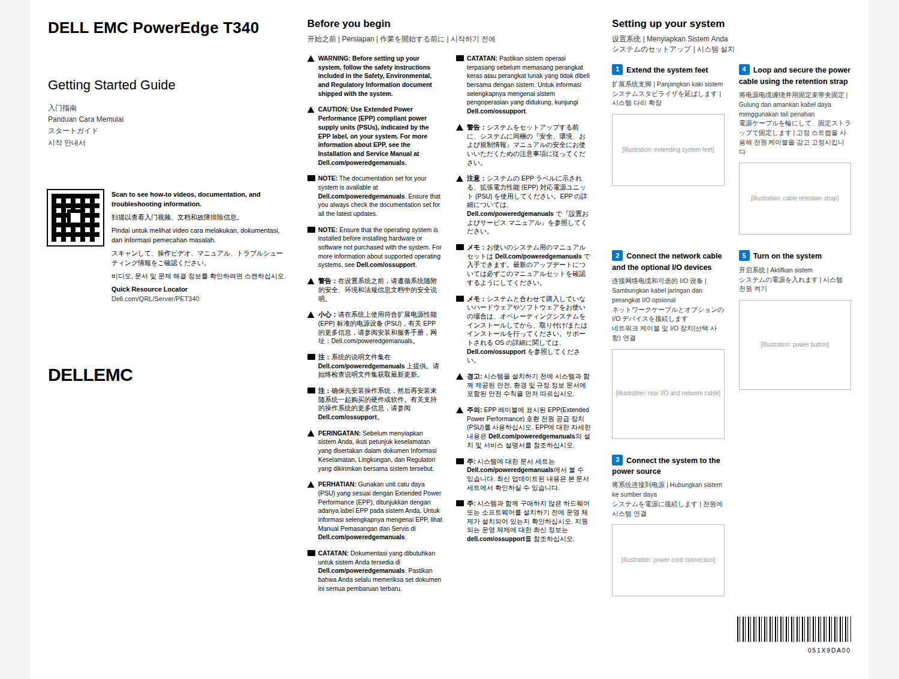DELL EMC PowerEdge T340
Getting Started Guide
入门指南
Panduan Cara Memulai
スタートガイド
시작 안내서
Scan to see how-to videos, documentation, and troubleshooting information.
扫描以查看入门视频、文档和故障排除信息。
Pindai untuk melihat video cara melakukan, dokumentasi, dan informasi pemecahan masalah.
スキャンして、操作ビデオ、マニュアル、トラブルシューティング情報をご確認ください。
비디오, 문서 및 문제 해결 정보를 확인하려면 스캔하십시오.
Quick Resource Locator Dell.com/QRL/Server/PET340
DELLEMC
Before you begin
开始之前 | Persiapan | 作業を開始する前に | 시작하기 전에
WARNING: Before setting up your system, follow the safety instructions included in the Safety, Environmental, and Regulatory Information document shipped with the system.
CAUTION: Use Extended Power Performance (EPP) compliant power supply units (PSUs), indicated by the EPP label, on your system. For more information about EPP, see the Installation and Service Manual at Dell.com/poweredgemanuals.
NOTE: The documentation set for your system is available at Dell.com/poweredgemanuals. Ensure that you always check the documentation set for all the latest updates.
NOTE: Ensure that the operating system is installed before installing hardware or software not purchased with the system. For more information about supported operating systems, see Dell.com/ossupport.
警告：在设置系统之前，请遵循系统随附的安全、环境和法规信息文档中的安全说明。
小心：请在系统上使用符合扩展电源性能 (EPP) 标准的电源设备 (PSU)，有关 EPP 的更多信息，请参阅安装和服务手册，网址：Dell.com/poweredgemanuals。
注：系统的说明文件集在 Dell.com/poweredgemanuals 上提供。请始终检查说明文件集获取最新更新。
注：确保先安装操作系统，然后再安装未随系统一起购买的硬件或软件。有关支持的操作系统的更多信息，请参阅 Dell.com/ossupport。
PERINGATAN: Sebelum menyiapkan sistem Anda, ikuti petunjuk keselamatan yang disertakan dalam dokumen Informasi Keselamatan, Lingkungan, dan Regulatori yang dikirimkan bersama sistem tersebut.
PERHATIAN: Gunakan unit catu daya (PSU) yang sesuai dengan Extended Power Performance (EPP), ditunjukkan dengan adanya label EPP pada sistem Anda. Untuk informasi selengkapnya mengenai EPP, lihat Manual Pemasangan dan Servis di Dell.com/poweredgemanuals.
CATATAN: Dokumentasi yang dibutuhkan untuk sistem Anda tersedia di Dell.com/poweredgemanuals. Pastikan bahwa Anda selalu memeriksa set dokumen ini semua pembaruan terbaru.
CATATAN: Pastikan sistem operasi terpasang sebelum memasang perangkat keras atau perangkat lunak yang tidak dibeli bersama dengan sistem. Untuk informasi selengkapnya mengenai sistem pengoperasian yang didukung, kunjungi Dell.com/ossupport.
警告：システムをセットアップする前に、システムに同梱の『安全、環境、および規制情報』マニュアルの安全にお使いいただくための注意事項に従ってください。
注意：システムの EPP ラベルに示される、拡張電力性能 (EPP) 対応電源ユニット (PSU) を使用してください。EPP の詳細については、Dell.com/poweredgemanuals で『設置およびサービス マニュアル』を参照してください。
メモ：お使いのシステム用のマニュアルセットは Dell.com/poweredgemanuals で入手できます。最新のアップデートについては必ずこのマニュアルセットを確認するようにしてください。
メモ：システムと合わせて購入していないハードウェアやソフトウェアをお使いの場合は、オペレーティングシステムをインストールしてから、取り付け/または インストールを行ってください。サポートされる OS の詳細に関しては、Dell.com/ossupport を参照してください。
경고: 시스템을 설치하기 전에 시스템과 함께 제공된 안전, 환경 및 규정 정보 문서에 포함된 안전 수칙을 먼저 따르십시오.
주의: EPP 레이블에 표시된 EPP(Extended Power Performance) 호환 전원 공급 장치(PSU)를 사용하십시오. EPP에 대한 자세한 내용은 Dell.com/poweredgemanuals의 설치 및 서비스 설명서를 참조하십시오.
주: 시스템에 대한 문서 세트는 Dell.com/poweredgemanuals에서 볼 수 있습니다. 최신 업데이트된 내용은 본 문서 세트에서 확인하실 수 있습니다.
주: 시스템과 함께 구매하지 않은 하드웨어 또는 소프트웨어를 설치하기 전에 운영 체제가 설치되어 있는지 확인하십시오. 지원되는 운영 체제에 대한 최신 정보는 dell.com/ossupport를 참조하십시오.
Setting up your system
设置系统 | Menyiapkan Sistem Anda
システムのセットアップ | 시스템 설치
1
Extend the system feet
扩展系统支脚 | Panjangkan kaki sistem
システムスタビライザを延ばします | 시스템 다리 확장
[illustration: extending system feet]
4
Loop and secure the power cable using the retention strap
将电源电缆缠绕并用固定束带夹固定 | Gulung dan amankan kabel daya menggunakan tali penahan
電源ケーブルを輪にして、固定ストラップで固定します | 고정 스트랩을 사용해 전원 케이블을 감고 고정시킵니다
[illustration: cable retention strap]
2
Connect the network cable and the optional I/O devices
连接网络电缆和可选的 I/O 设备 | Sambungkan kabel jaringan dan perangkat I/O opsional
ネットワークケーブルとオプションの I/O デバイスを接続します
네트워크 케이블 및 I/O 장치(선택 사항) 연결
[illustration: rear I/O and network cable]
5
Turn on the system
开启系统 | Aktifkan sistem
システムの電源を入れます | 시스템 전원 켜기
[illustration: power button]
3
Connect the system to the power source
将系统连接到电源 | Hubungkan sistem ke sumber daya
システムを電源に接続します | 전원에 시스템 연결
[illustration: power cord connection]
051X9DA00